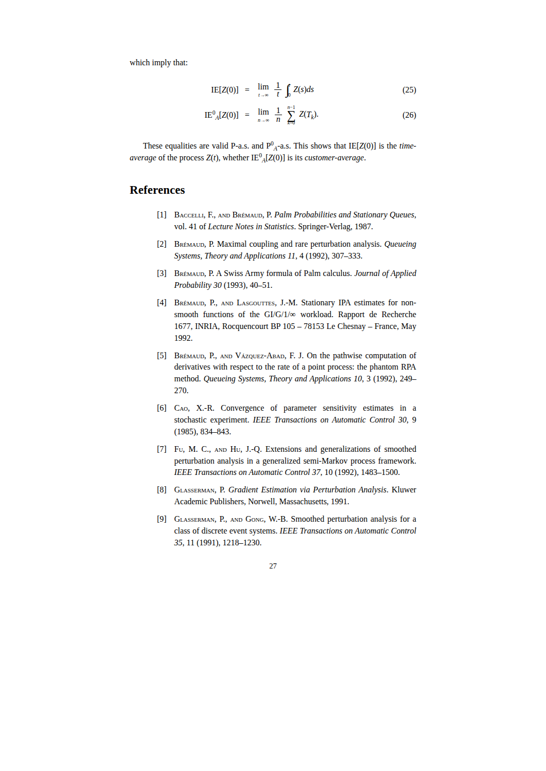which imply that:
| IE [ Z (0)] | = | lim t →∞ 1 t ∫ 0 t Z ( s ) ds | (25) |
| IE 0 A [ Z (0)] | = | lim n →∞ 1 n n −1 ∑ k =0 Z ( T k ). | (26) |
These equalities are valid P-a.s. and P0A-a.s. This shows that IE[Z(0)] is the time-average of the process Z(t), whether IE0A[Z(0)] is its customer-average.
References
[1] Baccelli, F., and Brémaud, P. Palm Probabilities and Stationary Queues, vol. 41 of Lecture Notes in Statistics. Springer-Verlag, 1987.
[2] Brémaud, P. Maximal coupling and rare perturbation analysis. Queueing Systems, Theory and Applications 11, 4 (1992), 307–333.
[3] Brémaud, P. A Swiss Army formula of Palm calculus. Journal of Applied Probability 30 (1993), 40–51.
[4] Brémaud, P., and Lasgouttes, J.-M. Stationary IPA estimates for non-smooth functions of the GI/G/1/∞ workload. Rapport de Recherche 1677, INRIA, Rocquencourt BP 105 – 78153 Le Chesnay – France, May 1992.
[5] Brémaud, P., and Vázquez-Abad, F. J. On the pathwise computation of derivatives with respect to the rate of a point process: the phantom RPA method. Queueing Systems, Theory and Applications 10, 3 (1992), 249–270.
[6] Cao, X.-R. Convergence of parameter sensitivity estimates in a stochastic experiment. IEEE Transactions on Automatic Control 30, 9 (1985), 834–843.
[7] Fu, M. C., and Hu, J.-Q. Extensions and generalizations of smoothed perturbation analysis in a generalized semi-Markov process framework. IEEE Transactions on Automatic Control 37, 10 (1992), 1483–1500.
[8] Glasserman, P. Gradient Estimation via Perturbation Analysis. Kluwer Academic Publishers, Norwell, Massachusetts, 1991.
[9] Glasserman, P., and Gong, W.-B. Smoothed perturbation analysis for a class of discrete event systems. IEEE Transactions on Automatic Control 35, 11 (1991), 1218–1230.
27